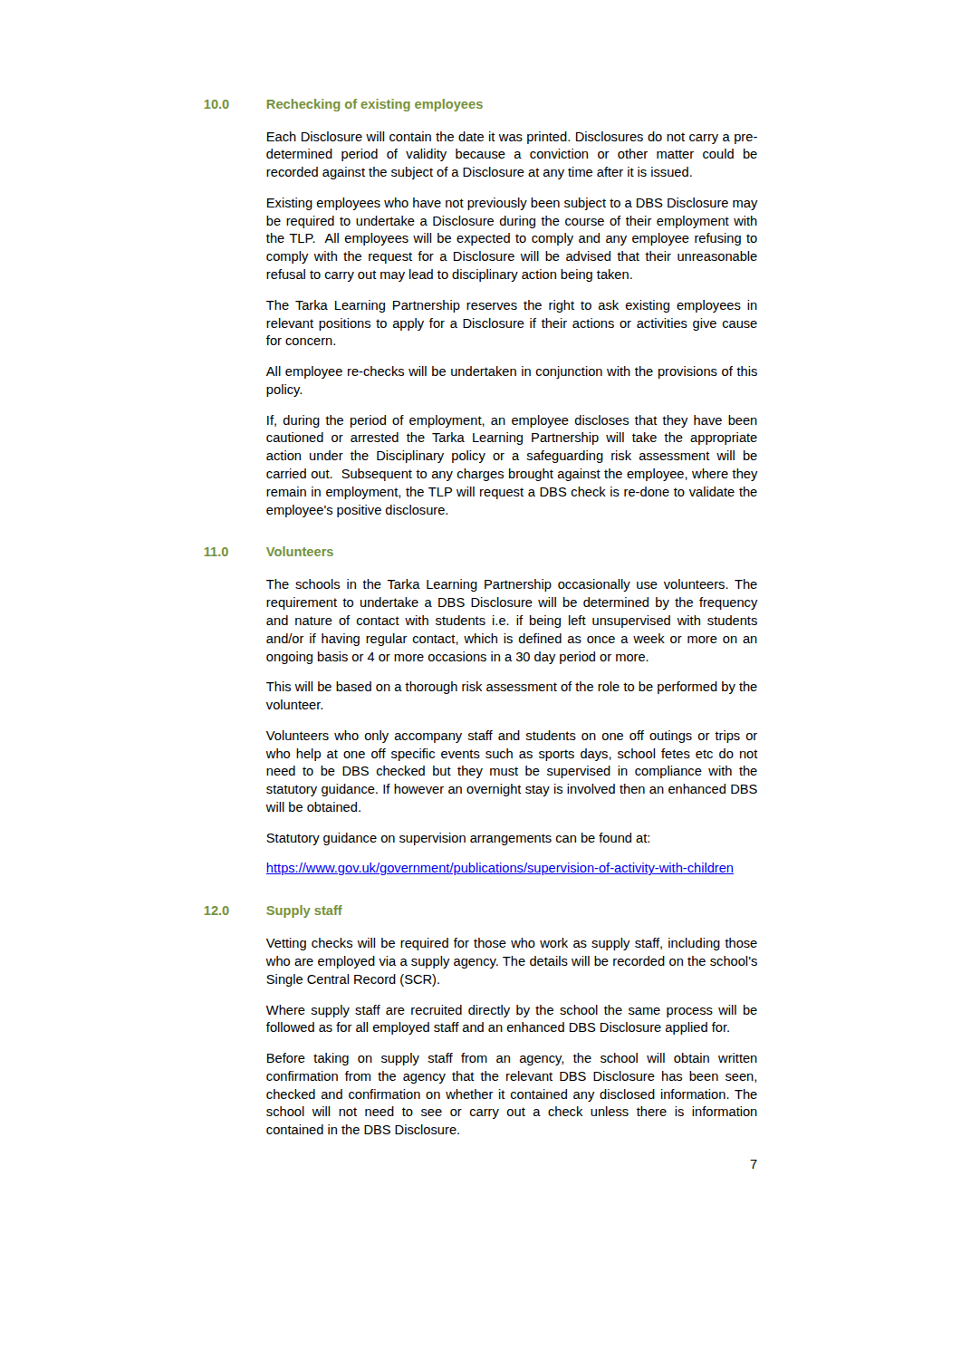10.0
Rechecking of existing employees
Each Disclosure will contain the date it was printed. Disclosures do not carry a pre-determined period of validity because a conviction or other matter could be recorded against the subject of a Disclosure at any time after it is issued.
Existing employees who have not previously been subject to a DBS Disclosure may be required to undertake a Disclosure during the course of their employment with the TLP. All employees will be expected to comply and any employee refusing to comply with the request for a Disclosure will be advised that their unreasonable refusal to carry out may lead to disciplinary action being taken.
The Tarka Learning Partnership reserves the right to ask existing employees in relevant positions to apply for a Disclosure if their actions or activities give cause for concern.
All employee re-checks will be undertaken in conjunction with the provisions of this policy.
If, during the period of employment, an employee discloses that they have been cautioned or arrested the Tarka Learning Partnership will take the appropriate action under the Disciplinary policy or a safeguarding risk assessment will be carried out. Subsequent to any charges brought against the employee, where they remain in employment, the TLP will request a DBS check is re-done to validate the employee's positive disclosure.
11.0
Volunteers
The schools in the Tarka Learning Partnership occasionally use volunteers. The requirement to undertake a DBS Disclosure will be determined by the frequency and nature of contact with students i.e. if being left unsupervised with students and/or if having regular contact, which is defined as once a week or more on an ongoing basis or 4 or more occasions in a 30 day period or more.
This will be based on a thorough risk assessment of the role to be performed by the volunteer.
Volunteers who only accompany staff and students on one off outings or trips or who help at one off specific events such as sports days, school fetes etc do not need to be DBS checked but they must be supervised in compliance with the statutory guidance. If however an overnight stay is involved then an enhanced DBS will be obtained.
Statutory guidance on supervision arrangements can be found at:
https://www.gov.uk/government/publications/supervision-of-activity-with-children
12.0
Supply staff
Vetting checks will be required for those who work as supply staff, including those who are employed via a supply agency. The details will be recorded on the school's Single Central Record (SCR).
Where supply staff are recruited directly by the school the same process will be followed as for all employed staff and an enhanced DBS Disclosure applied for.
Before taking on supply staff from an agency, the school will obtain written confirmation from the agency that the relevant DBS Disclosure has been seen, checked and confirmation on whether it contained any disclosed information. The school will not need to see or carry out a check unless there is information contained in the DBS Disclosure.
7